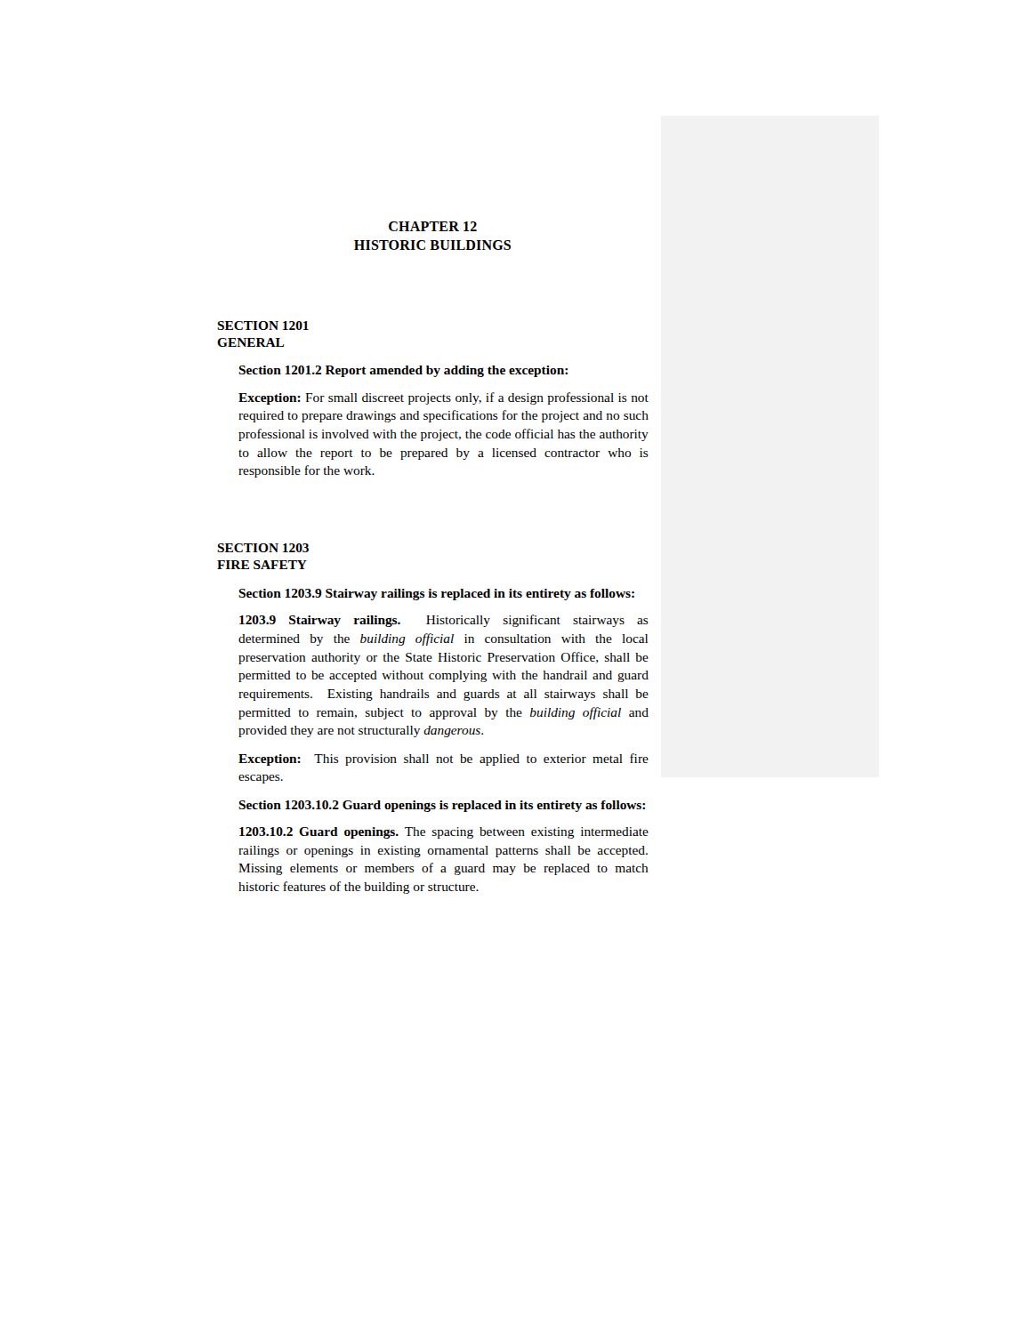CHAPTER 12HISTORIC BUILDINGS
SECTION 1201 GENERAL
Section 1201.2 Report amended by adding the exception:
Exception: For small discreet projects only, if a design professional is not required to prepare drawings and specifications for the project and no such professional is involved with the project, the code official has the authority to allow the report to be prepared by a licensed contractor who is responsible for the work.
SECTION 1203 FIRE SAFETY
Section 1203.9 Stairway railings is replaced in its entirety as follows:
1203.9 Stairway railings. Historically significant stairways as determined by the building official in consultation with the local preservation authority or the State Historic Preservation Office, shall be permitted to be accepted without complying with the handrail and guard requirements. Existing handrails and guards at all stairways shall be permitted to remain, subject to approval by the building official and provided they are not structurally dangerous.
Exception: This provision shall not be applied to exterior metal fire escapes.
Section 1203.10.2 Guard openings is replaced in its entirety as follows:
1203.10.2 Guard openings. The spacing between existing intermediate railings or openings in existing ornamental patterns shall be accepted. Missing elements or members of a guard may be replaced to match historic features of the building or structure.